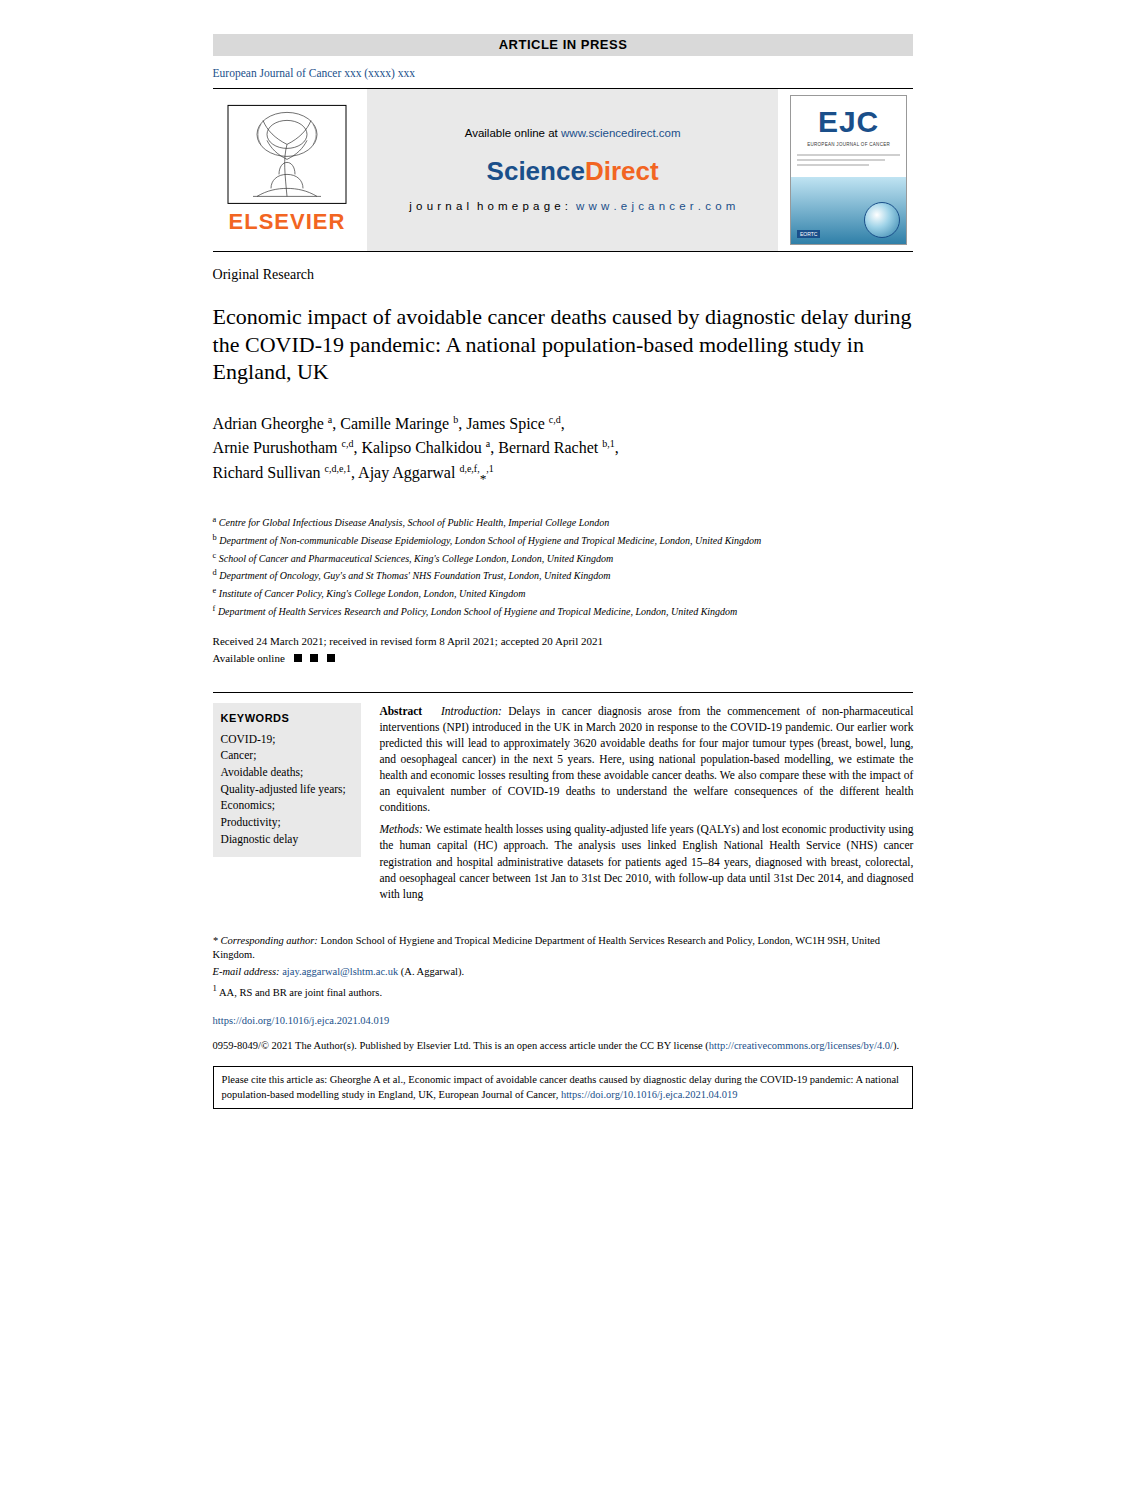ARTICLE IN PRESS
European Journal of Cancer xxx (xxxx) xxx
ELSEVIER
Available online at www.sciencedirect.com
Science Direct
j o u r n a l h o m e p a g e : w w w . e j c a n c e r . c o m
EJC
EUROPEAN JOURNAL OF CANCER
EORTC
Original Research
Economic impact of avoidable cancer deaths caused by diagnostic delay during the COVID-19 pandemic: A national population-based modelling study in England, UK
Adrian Gheorghe a, Camille Maringe b, James Spice c,d,
Arnie Purushotham c,d, Kalipso Chalkidou a, Bernard Rachet b,1,
Richard Sullivan c,d,e,1, Ajay Aggarwal d,e,f,*,1
a Centre for Global Infectious Disease Analysis, School of Public Health, Imperial College London
b Department of Non-communicable Disease Epidemiology, London School of Hygiene and Tropical Medicine, London, United Kingdom
c School of Cancer and Pharmaceutical Sciences, King's College London, London, United Kingdom
d Department of Oncology, Guy's and St Thomas' NHS Foundation Trust, London, United Kingdom
e Institute of Cancer Policy, King's College London, London, United Kingdom
f Department of Health Services Research and Policy, London School of Hygiene and Tropical Medicine, London, United Kingdom
Received 24 March 2021; received in revised form 8 April 2021; accepted 20 April 2021
Available online
KEYWORDS
COVID-19;
Cancer;
Avoidable deaths;
Quality-adjusted life years;
Economics;
Productivity;
Diagnostic delay
Abstract Introduction: Delays in cancer diagnosis arose from the commencement of non-pharmaceutical interventions (NPI) introduced in the UK in March 2020 in response to the COVID-19 pandemic. Our earlier work predicted this will lead to approximately 3620 avoidable deaths for four major tumour types (breast, bowel, lung, and oesophageal cancer) in the next 5 years. Here, using national population-based modelling, we estimate the health and economic losses resulting from these avoidable cancer deaths. We also compare these with the impact of an equivalent number of COVID-19 deaths to understand the welfare consequences of the different health conditions.
Methods: We estimate health losses using quality-adjusted life years (QALYs) and lost economic productivity using the human capital (HC) approach. The analysis uses linked English National Health Service (NHS) cancer registration and hospital administrative datasets for patients aged 15–84 years, diagnosed with breast, colorectal, and oesophageal cancer between 1st Jan to 31st Dec 2010, with follow-up data until 31st Dec 2014, and diagnosed with lung
* Corresponding author: London School of Hygiene and Tropical Medicine Department of Health Services Research and Policy, London, WC1H 9SH, United Kingdom.
E-mail address: ajay.aggarwal@lshtm.ac.uk (A. Aggarwal).
1 AA, RS and BR are joint final authors.
https://doi.org/10.1016/j.ejca.2021.04.019
0959-8049/© 2021 The Author(s). Published by Elsevier Ltd. This is an open access article under the CC BY license (http://creativecommons.org/licenses/by/4.0/).
Please cite this article as: Gheorghe A et al., Economic impact of avoidable cancer deaths caused by diagnostic delay during the COVID-19 pandemic: A national population-based modelling study in England, UK, European Journal of Cancer, https://doi.org/10.1016/j.ejca.2021.04.019